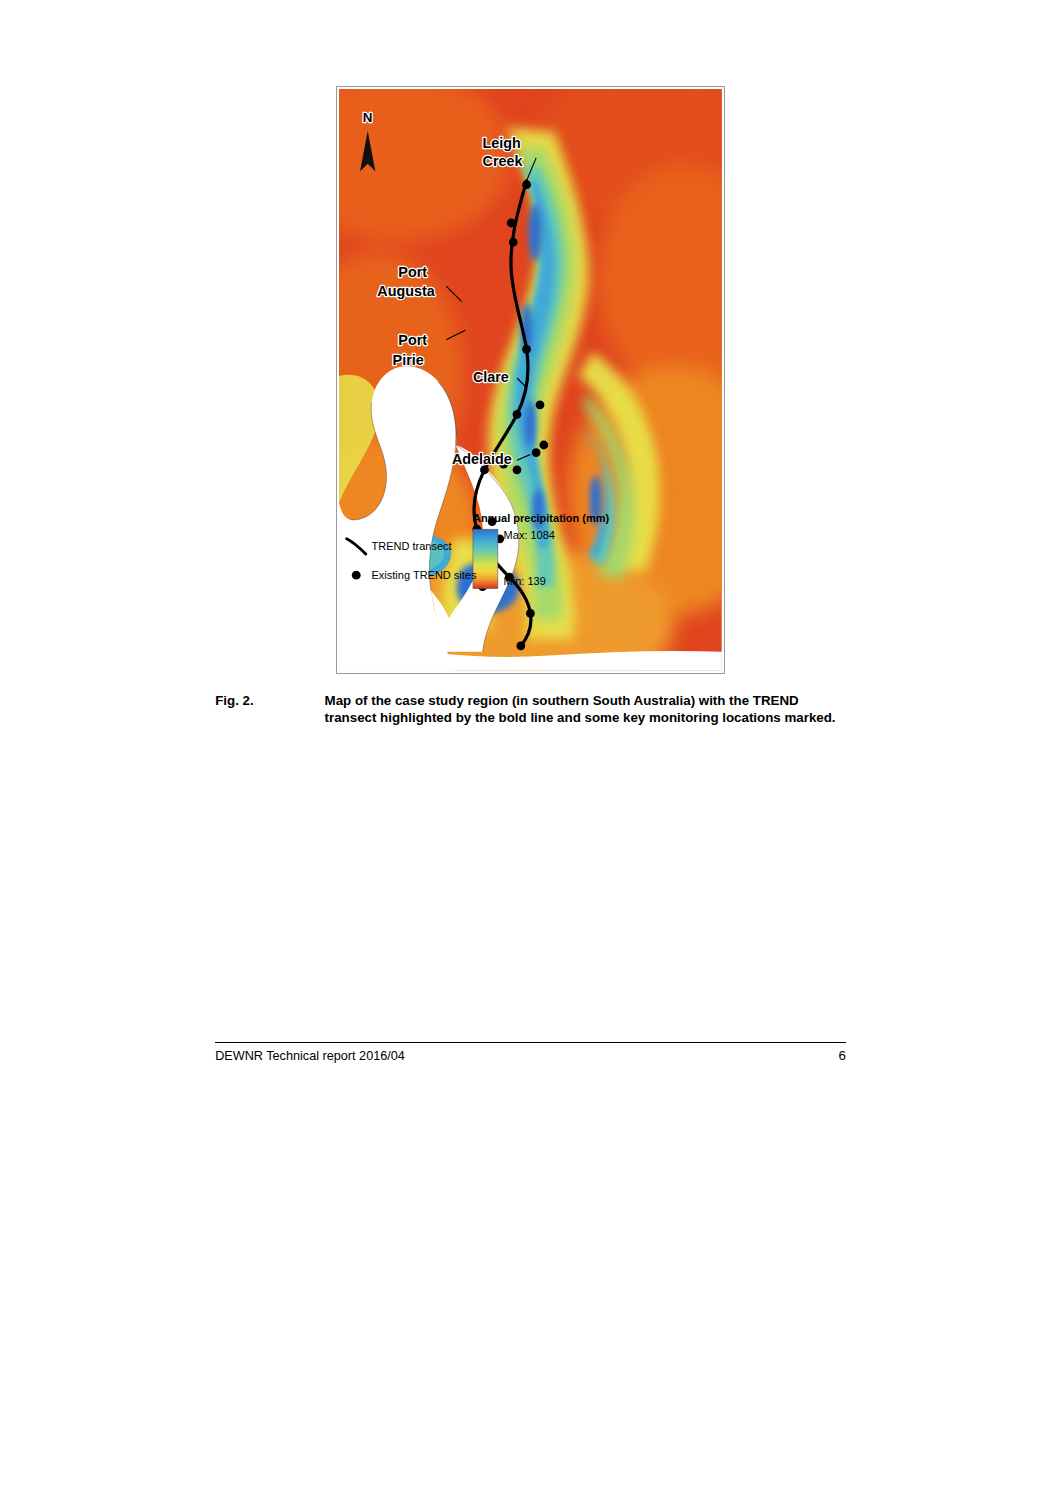N Leigh Creek Port Augusta Port Pirie Clare Adelaide Annual precipitation (mm) Max: 1084 Min: 139 TREND transect Existing TREND sites
Fig. 2. Map of the case study region (in southern South Australia) with the TREND transect highlighted by the bold line and some key monitoring locations marked.
DEWNR Technical report 2016/04 6